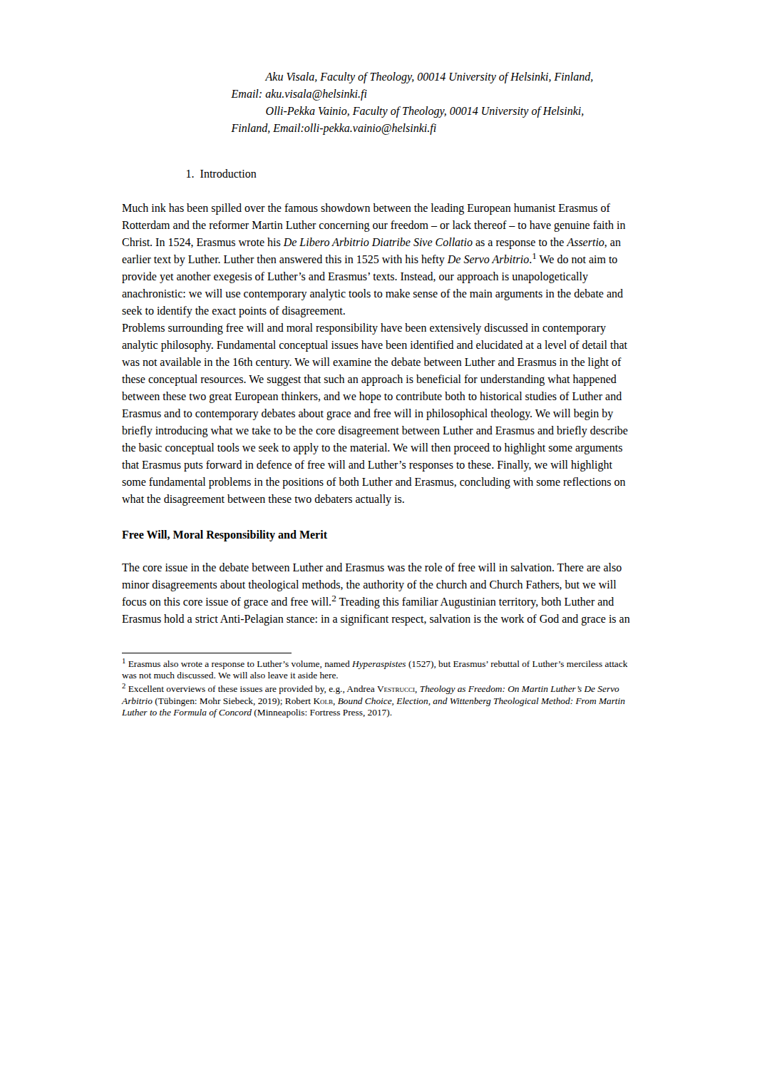Aku Visala, Faculty of Theology, 00014 University of Helsinki, Finland,
Email: aku.visala@helsinki.fi
Olli-Pekka Vainio, Faculty of Theology, 00014 University of Helsinki,
Finland, Email:olli-pekka.vainio@helsinki.fi
Introduction
Much ink has been spilled over the famous showdown between the leading European humanist Erasmus of Rotterdam and the reformer Martin Luther concerning our freedom – or lack thereof – to have genuine faith in Christ. In 1524, Erasmus wrote his De Libero Arbitrio Diatribe Sive Collatio as a response to the Assertio, an earlier text by Luther. Luther then answered this in 1525 with his hefty De Servo Arbitrio.1 We do not aim to provide yet another exegesis of Luther’s and Erasmus’ texts. Instead, our approach is unapologetically anachronistic: we will use contemporary analytic tools to make sense of the main arguments in the debate and seek to identify the exact points of disagreement.
Problems surrounding free will and moral responsibility have been extensively discussed in contemporary analytic philosophy. Fundamental conceptual issues have been identified and elucidated at a level of detail that was not available in the 16th century. We will examine the debate between Luther and Erasmus in the light of these conceptual resources. We suggest that such an approach is beneficial for understanding what happened between these two great European thinkers, and we hope to contribute both to historical studies of Luther and Erasmus and to contemporary debates about grace and free will in philosophical theology. We will begin by briefly introducing what we take to be the core disagreement between Luther and Erasmus and briefly describe the basic conceptual tools we seek to apply to the material. We will then proceed to highlight some arguments that Erasmus puts forward in defence of free will and Luther’s responses to these. Finally, we will highlight some fundamental problems in the positions of both Luther and Erasmus, concluding with some reflections on what the disagreement between these two debaters actually is.
Free Will, Moral Responsibility and Merit
The core issue in the debate between Luther and Erasmus was the role of free will in salvation. There are also minor disagreements about theological methods, the authority of the church and Church Fathers, but we will focus on this core issue of grace and free will.2 Treading this familiar Augustinian territory, both Luther and Erasmus hold a strict Anti-Pelagian stance: in a significant respect, salvation is the work of God and grace is an
1 Erasmus also wrote a response to Luther’s volume, named Hyperaspistes (1527), but Erasmus’ rebuttal of Luther’s merciless attack was not much discussed. We will also leave it aside here.
2 Excellent overviews of these issues are provided by, e.g., Andrea Vestrucci, Theology as Freedom: On Martin Luther’s De Servo Arbitrio (Tübingen: Mohr Siebeck, 2019); Robert Kolb, Bound Choice, Election, and Wittenberg Theological Method: From Martin Luther to the Formula of Concord (Minneapolis: Fortress Press, 2017).